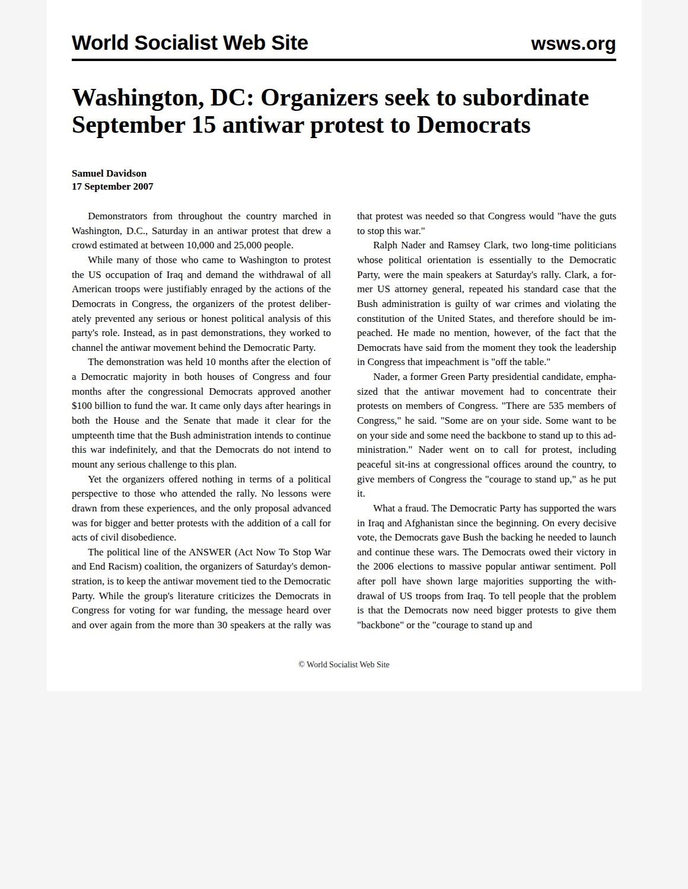World Socialist Web Site
wsws.org
Washington, DC: Organizers seek to subordinate September 15 antiwar protest to Democrats
Samuel Davidson 17 September 2007
Demonstrators from throughout the country marched in Washington, D.C., Saturday in an antiwar protest that drew a crowd estimated at between 10,000 and 25,000 people.
While many of those who came to Washington to protest the US occupation of Iraq and demand the withdrawal of all American troops were justifiably enraged by the actions of the Democrats in Congress, the organizers of the protest deliberately prevented any serious or honest political analysis of this party's role. Instead, as in past demonstrations, they worked to channel the antiwar movement behind the Democratic Party.
The demonstration was held 10 months after the election of a Democratic majority in both houses of Congress and four months after the congressional Democrats approved another $100 billion to fund the war. It came only days after hearings in both the House and the Senate that made it clear for the umpteenth time that the Bush administration intends to continue this war indefinitely, and that the Democrats do not intend to mount any serious challenge to this plan.
Yet the organizers offered nothing in terms of a political perspective to those who attended the rally. No lessons were drawn from these experiences, and the only proposal advanced was for bigger and better protests with the addition of a call for acts of civil disobedience.
The political line of the ANSWER (Act Now To Stop War and End Racism) coalition, the organizers of Saturday's demonstration, is to keep the antiwar movement tied to the Democratic Party. While the group's literature criticizes the Democrats in Congress for voting for war funding, the message heard over and over again from the more than 30 speakers at the rally was that protest was needed so that Congress would "have the guts to stop this war."
Ralph Nader and Ramsey Clark, two long-time politicians whose political orientation is essentially to the Democratic Party, were the main speakers at Saturday's rally. Clark, a former US attorney general, repeated his standard case that the Bush administration is guilty of war crimes and violating the constitution of the United States, and therefore should be impeached. He made no mention, however, of the fact that the Democrats have said from the moment they took the leadership in Congress that impeachment is "off the table."
Nader, a former Green Party presidential candidate, emphasized that the antiwar movement had to concentrate their protests on members of Congress. "There are 535 members of Congress," he said. "Some are on your side. Some want to be on your side and some need the backbone to stand up to this administration." Nader went on to call for protest, including peaceful sit-ins at congressional offices around the country, to give members of Congress the "courage to stand up," as he put it.
What a fraud. The Democratic Party has supported the wars in Iraq and Afghanistan since the beginning. On every decisive vote, the Democrats gave Bush the backing he needed to launch and continue these wars. The Democrats owed their victory in the 2006 elections to massive popular antiwar sentiment. Poll after poll have shown large majorities supporting the withdrawal of US troops from Iraq. To tell people that the problem is that the Democrats now need bigger protests to give them "backbone" or the "courage to stand up and
© World Socialist Web Site